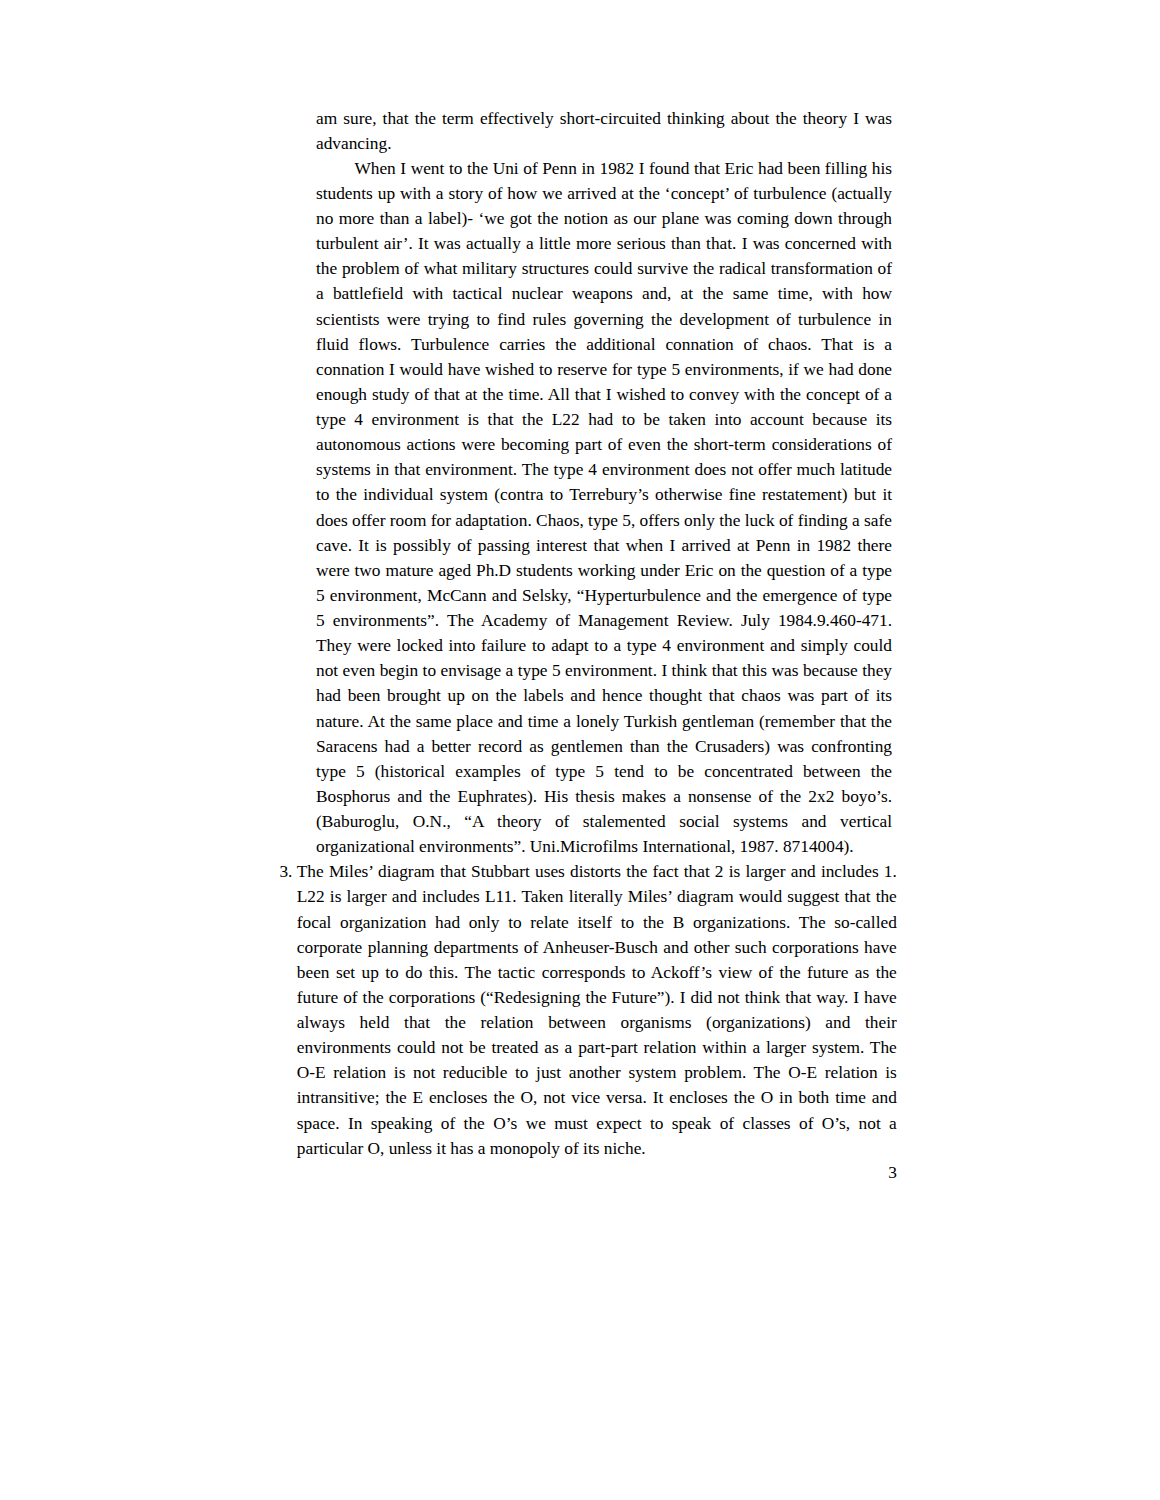am sure, that the term effectively short-circuited thinking about the theory I was advancing.
When I went to the Uni of Penn in 1982 I found that Eric had been filling his students up with a story of how we arrived at the ‘concept’ of turbulence (actually no more than a label)- ‘we got the notion as our plane was coming down through turbulent air’. It was actually a little more serious than that. I was concerned with the problem of what military structures could survive the radical transformation of a battlefield with tactical nuclear weapons and, at the same time, with how scientists were trying to find rules governing the development of turbulence in fluid flows. Turbulence carries the additional connation of chaos. That is a connation I would have wished to reserve for type 5 environments, if we had done enough study of that at the time. All that I wished to convey with the concept of a type 4 environment is that the L22 had to be taken into account because its autonomous actions were becoming part of even the short-term considerations of systems in that environment. The type 4 environment does not offer much latitude to the individual system (contra to Terrebury’s otherwise fine restatement) but it does offer room for adaptation. Chaos, type 5, offers only the luck of finding a safe cave. It is possibly of passing interest that when I arrived at Penn in 1982 there were two mature aged Ph.D students working under Eric on the question of a type 5 environment, McCann and Selsky, “Hyperturbulence and the emergence of type 5 environments”. The Academy of Management Review. July 1984.9.460-471. They were locked into failure to adapt to a type 4 environment and simply could not even begin to envisage a type 5 environment. I think that this was because they had been brought up on the labels and hence thought that chaos was part of its nature. At the same place and time a lonely Turkish gentleman (remember that the Saracens had a better record as gentlemen than the Crusaders) was confronting type 5 (historical examples of type 5 tend to be concentrated between the Bosphorus and the Euphrates). His thesis makes a nonsense of the 2x2 boyo’s. (Baburoglu, O.N., “A theory of stalemented social systems and vertical organizational environments”. Uni.Microfilms International, 1987. 8714004).
The Miles’ diagram that Stubbart uses distorts the fact that 2 is larger and includes 1. L22 is larger and includes L11. Taken literally Miles’ diagram would suggest that the focal organization had only to relate itself to the B organizations. The so-called corporate planning departments of Anheuser-Busch and other such corporations have been set up to do this. The tactic corresponds to Ackoff’s view of the future as the future of the corporations (“Redesigning the Future”). I did not think that way. I have always held that the relation between organisms (organizations) and their environments could not be treated as a part-part relation within a larger system. The O-E relation is not reducible to just another system problem. The O-E relation is intransitive; the E encloses the O, not vice versa. It encloses the O in both time and space. In speaking of the O’s we must expect to speak of classes of O’s, not a particular O, unless it has a monopoly of its niche.
3